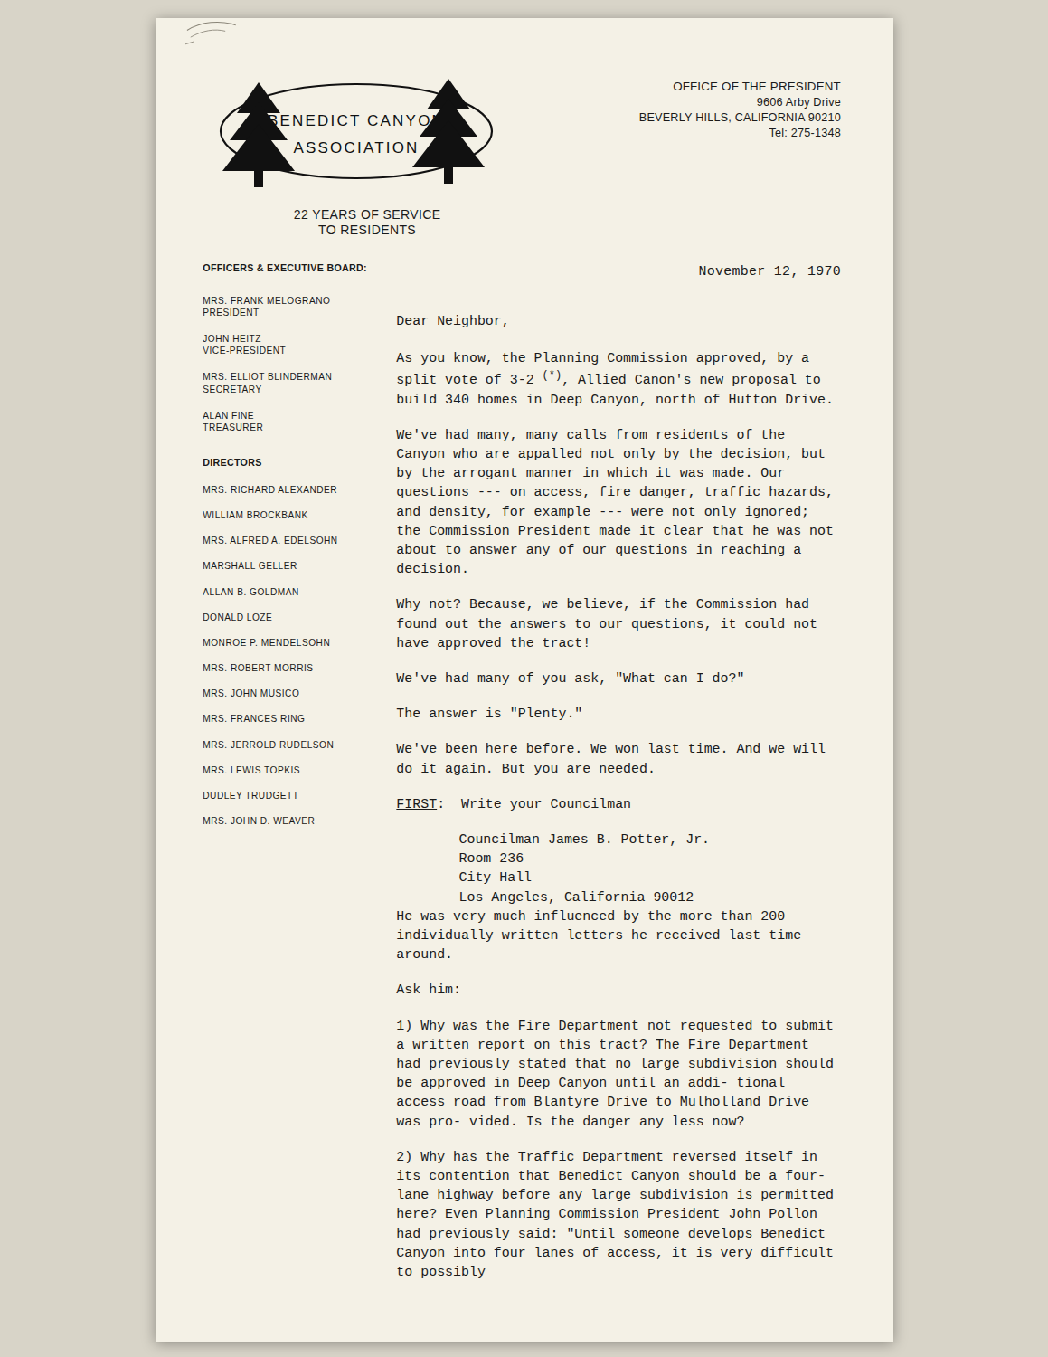BENEDICT CANYON ASSOCIATION
22 YEARS OF SERVICE
TO RESIDENTS
OFFICE OF THE PRESIDENT
9606 Arby Drive
BEVERLY HILLS, CALIFORNIA 90210
Tel: 275-1348
OFFICERS & EXECUTIVE BOARD:
MRS. FRANK MELOGRANO PRESIDENT
JOHN HEITZ VICE-PRESIDENT
MRS. ELLIOT BLINDERMAN SECRETARY
ALAN FINE TREASURER
DIRECTORS
MRS. RICHARD ALEXANDER
WILLIAM BROCKBANK
MRS. ALFRED A. EDELSOHN
MARSHALL GELLER
ALLAN B. GOLDMAN
DONALD LOZE
MONROE P. MENDELSOHN
MRS. ROBERT MORRIS
MRS. JOHN MUSICO
MRS. FRANCES RING
MRS. JERROLD RUDELSON
MRS. LEWIS TOPKIS
DUDLEY TRUDGETT
MRS. JOHN D. WEAVER
November 12, 1970
Dear Neighbor,
As you know, the Planning Commission approved, by a split vote of 3-2 (*), Allied Canon's new proposal to build 340 homes in Deep Canyon, north of Hutton Drive.
We've had many, many calls from residents of the Canyon who are appalled not only by the decision, but by the arrogant manner in which it was made. Our questions --- on access, fire danger, traffic hazards, and density, for example --- were not only ignored; the Commission President made it clear that he was not about to answer any of our questions in reaching a decision.
Why not? Because, we believe, if the Commission had found out the answers to our questions, it could not have approved the tract!
We've had many of you ask, "What can I do?"
The answer is "Plenty."
We've been here before. We won last time. And we will do it again. But you are needed.
FIRST: Write your Councilman
Councilman James B. Potter, Jr.
Room 236
City Hall
Los Angeles, California 90012
He was very much influenced by the more than 200 individually written letters he received last time around.
Ask him:
1) Why was the Fire Department not requested to submit a written report on this tract? The Fire Department had previously stated that no large subdivision should be approved in Deep Canyon until an addi- tional access road from Blantyre Drive to Mulholland Drive was pro- vided. Is the danger any less now?
2) Why has the Traffic Department reversed itself in its contention that Benedict Canyon should be a four-lane highway before any large subdivision is permitted here? Even Planning Commission President John Pollon had previously said: "Until someone develops Benedict Canyon into four lanes of access, it is very difficult to possibly